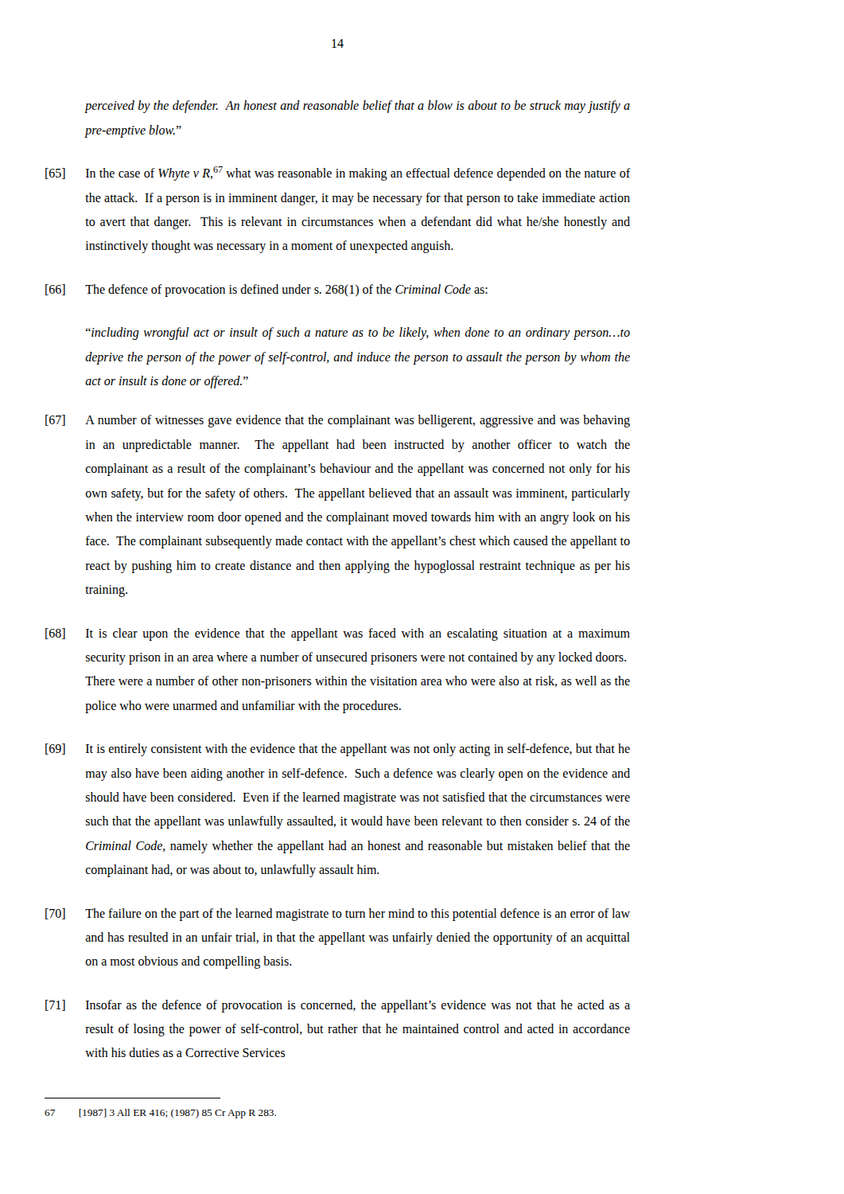14
perceived by the defender. An honest and reasonable belief that a blow is about to be struck may justify a pre-emptive blow.”
[65]
In the case of Whyte v R,67 what was reasonable in making an effectual defence depended on the nature of the attack. If a person is in imminent danger, it may be necessary for that person to take immediate action to avert that danger. This is relevant in circumstances when a defendant did what he/she honestly and instinctively thought was necessary in a moment of unexpected anguish.
[66]
The defence of provocation is defined under s. 268(1) of the Criminal Code as:
“including wrongful act or insult of such a nature as to be likely, when done to an ordinary person…to deprive the person of the power of self-control, and induce the person to assault the person by whom the act or insult is done or offered.”
[67]
A number of witnesses gave evidence that the complainant was belligerent, aggressive and was behaving in an unpredictable manner. The appellant had been instructed by another officer to watch the complainant as a result of the complainant’s behaviour and the appellant was concerned not only for his own safety, but for the safety of others. The appellant believed that an assault was imminent, particularly when the interview room door opened and the complainant moved towards him with an angry look on his face. The complainant subsequently made contact with the appellant’s chest which caused the appellant to react by pushing him to create distance and then applying the hypoglossal restraint technique as per his training.
[68]
It is clear upon the evidence that the appellant was faced with an escalating situation at a maximum security prison in an area where a number of unsecured prisoners were not contained by any locked doors. There were a number of other non-prisoners within the visitation area who were also at risk, as well as the police who were unarmed and unfamiliar with the procedures.
[69]
It is entirely consistent with the evidence that the appellant was not only acting in self-defence, but that he may also have been aiding another in self-defence. Such a defence was clearly open on the evidence and should have been considered. Even if the learned magistrate was not satisfied that the circumstances were such that the appellant was unlawfully assaulted, it would have been relevant to then consider s. 24 of the Criminal Code, namely whether the appellant had an honest and reasonable but mistaken belief that the complainant had, or was about to, unlawfully assault him.
[70]
The failure on the part of the learned magistrate to turn her mind to this potential defence is an error of law and has resulted in an unfair trial, in that the appellant was unfairly denied the opportunity of an acquittal on a most obvious and compelling basis.
[71]
Insofar as the defence of provocation is concerned, the appellant’s evidence was not that he acted as a result of losing the power of self-control, but rather that he maintained control and acted in accordance with his duties as a Corrective Services
67
[1987] 3 All ER 416; (1987) 85 Cr App R 283.